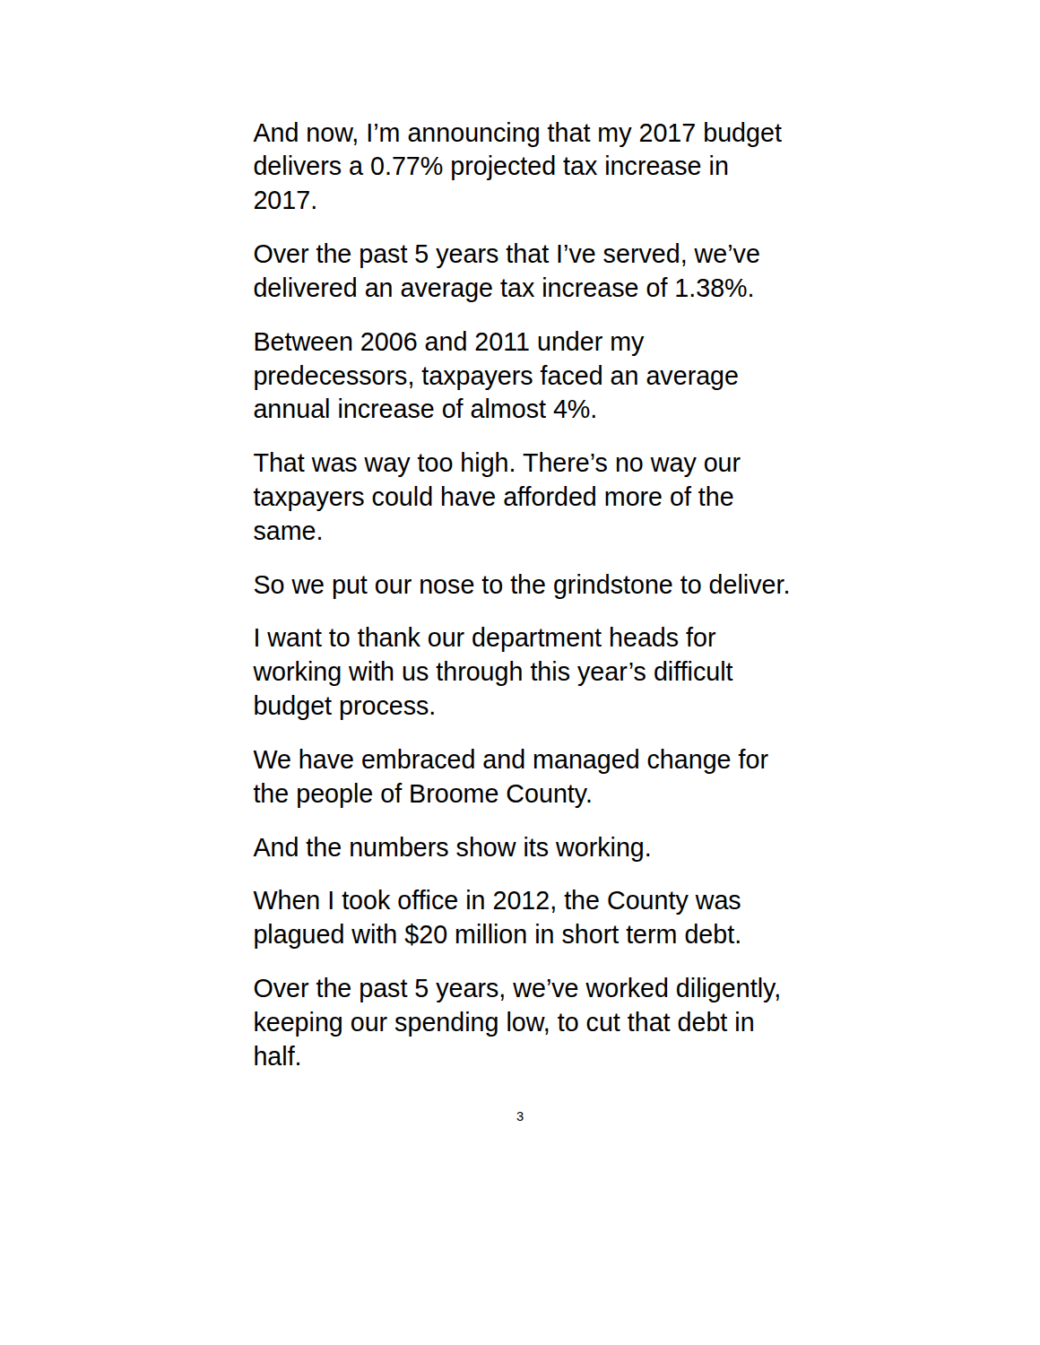And now, I’m announcing that my 2017 budget delivers a 0.77% projected tax increase in 2017.
Over the past 5 years that I’ve served, we’ve delivered an average tax increase of 1.38%.
Between 2006 and 2011 under my predecessors, taxpayers faced an average annual increase of almost 4%.
That was way too high. There’s no way our taxpayers could have afforded more of the same.
So we put our nose to the grindstone to deliver.
I want to thank our department heads for working with us through this year’s difficult budget process.
We have embraced and managed change for the people of Broome County.
And the numbers show its working.
When I took office in 2012, the County was plagued with $20 million in short term debt.
Over the past 5 years, we’ve worked diligently, keeping our spending low, to cut that debt in half.
3